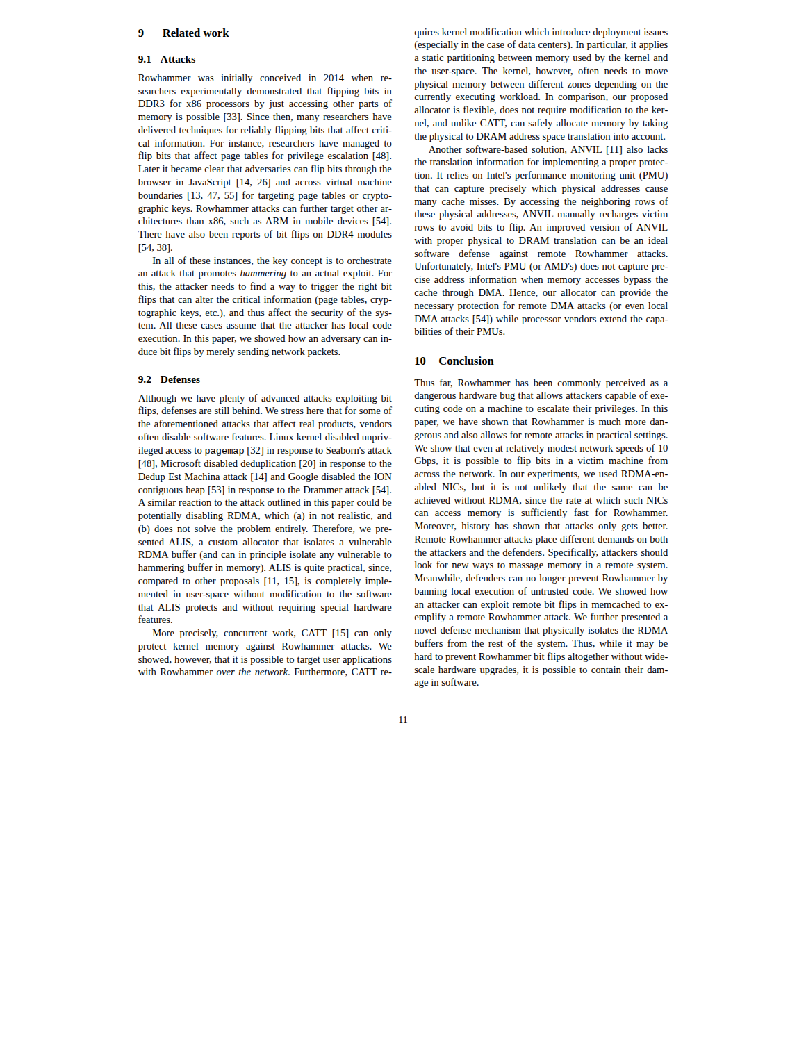9 Related work
9.1 Attacks
Rowhammer was initially conceived in 2014 when researchers experimentally demonstrated that flipping bits in DDR3 for x86 processors by just accessing other parts of memory is possible [33]. Since then, many researchers have delivered techniques for reliably flipping bits that affect critical information. For instance, researchers have managed to flip bits that affect page tables for privilege escalation [48]. Later it became clear that adversaries can flip bits through the browser in JavaScript [14, 26] and across virtual machine boundaries [13, 47, 55] for targeting page tables or cryptographic keys. Rowhammer attacks can further target other architectures than x86, such as ARM in mobile devices [54]. There have also been reports of bit flips on DDR4 modules [54, 38].
In all of these instances, the key concept is to orchestrate an attack that promotes hammering to an actual exploit. For this, the attacker needs to find a way to trigger the right bit flips that can alter the critical information (page tables, cryptographic keys, etc.), and thus affect the security of the system. All these cases assume that the attacker has local code execution. In this paper, we showed how an adversary can induce bit flips by merely sending network packets.
9.2 Defenses
Although we have plenty of advanced attacks exploiting bit flips, defenses are still behind. We stress here that for some of the aforementioned attacks that affect real products, vendors often disable software features. Linux kernel disabled unprivileged access to pagemap [32] in response to Seaborn's attack [48], Microsoft disabled deduplication [20] in response to the Dedup Est Machina attack [14] and Google disabled the ION contiguous heap [53] in response to the Drammer attack [54]. A similar reaction to the attack outlined in this paper could be potentially disabling RDMA, which (a) in not realistic, and (b) does not solve the problem entirely. Therefore, we presented ALIS, a custom allocator that isolates a vulnerable RDMA buffer (and can in principle isolate any vulnerable to hammering buffer in memory). ALIS is quite practical, since, compared to other proposals [11, 15], is completely implemented in user-space without modification to the software that ALIS protects and without requiring special hardware features.
More precisely, concurrent work, CATT [15] can only protect kernel memory against Rowhammer attacks. We showed, however, that it is possible to target user applications with Rowhammer over the network. Furthermore, CATT requires kernel modification which introduce deployment issues (especially in the case of data centers). In particular, it applies a static partitioning between memory used by the kernel and the user-space. The kernel, however, often needs to move physical memory between different zones depending on the currently executing workload. In comparison, our proposed allocator is flexible, does not require modification to the kernel, and unlike CATT, can safely allocate memory by taking the physical to DRAM address space translation into account.
Another software-based solution, ANVIL [11] also lacks the translation information for implementing a proper protection. It relies on Intel's performance monitoring unit (PMU) that can capture precisely which physical addresses cause many cache misses. By accessing the neighboring rows of these physical addresses, ANVIL manually recharges victim rows to avoid bits to flip. An improved version of ANVIL with proper physical to DRAM translation can be an ideal software defense against remote Rowhammer attacks. Unfortunately, Intel's PMU (or AMD's) does not capture precise address information when memory accesses bypass the cache through DMA. Hence, our allocator can provide the necessary protection for remote DMA attacks (or even local DMA attacks [54]) while processor vendors extend the capabilities of their PMUs.
10 Conclusion
Thus far, Rowhammer has been commonly perceived as a dangerous hardware bug that allows attackers capable of executing code on a machine to escalate their privileges. In this paper, we have shown that Rowhammer is much more dangerous and also allows for remote attacks in practical settings. We show that even at relatively modest network speeds of 10 Gbps, it is possible to flip bits in a victim machine from across the network. In our experiments, we used RDMA-enabled NICs, but it is not unlikely that the same can be achieved without RDMA, since the rate at which such NICs can access memory is sufficiently fast for Rowhammer. Moreover, history has shown that attacks only gets better. Remote Rowhammer attacks place different demands on both the attackers and the defenders. Specifically, attackers should look for new ways to massage memory in a remote system. Meanwhile, defenders can no longer prevent Rowhammer by banning local execution of untrusted code. We showed how an attacker can exploit remote bit flips in memcached to exemplify a remote Rowhammer attack. We further presented a novel defense mechanism that physically isolates the RDMA buffers from the rest of the system. Thus, while it may be hard to prevent Rowhammer bit flips altogether without wide-scale hardware upgrades, it is possible to contain their damage in software.
11